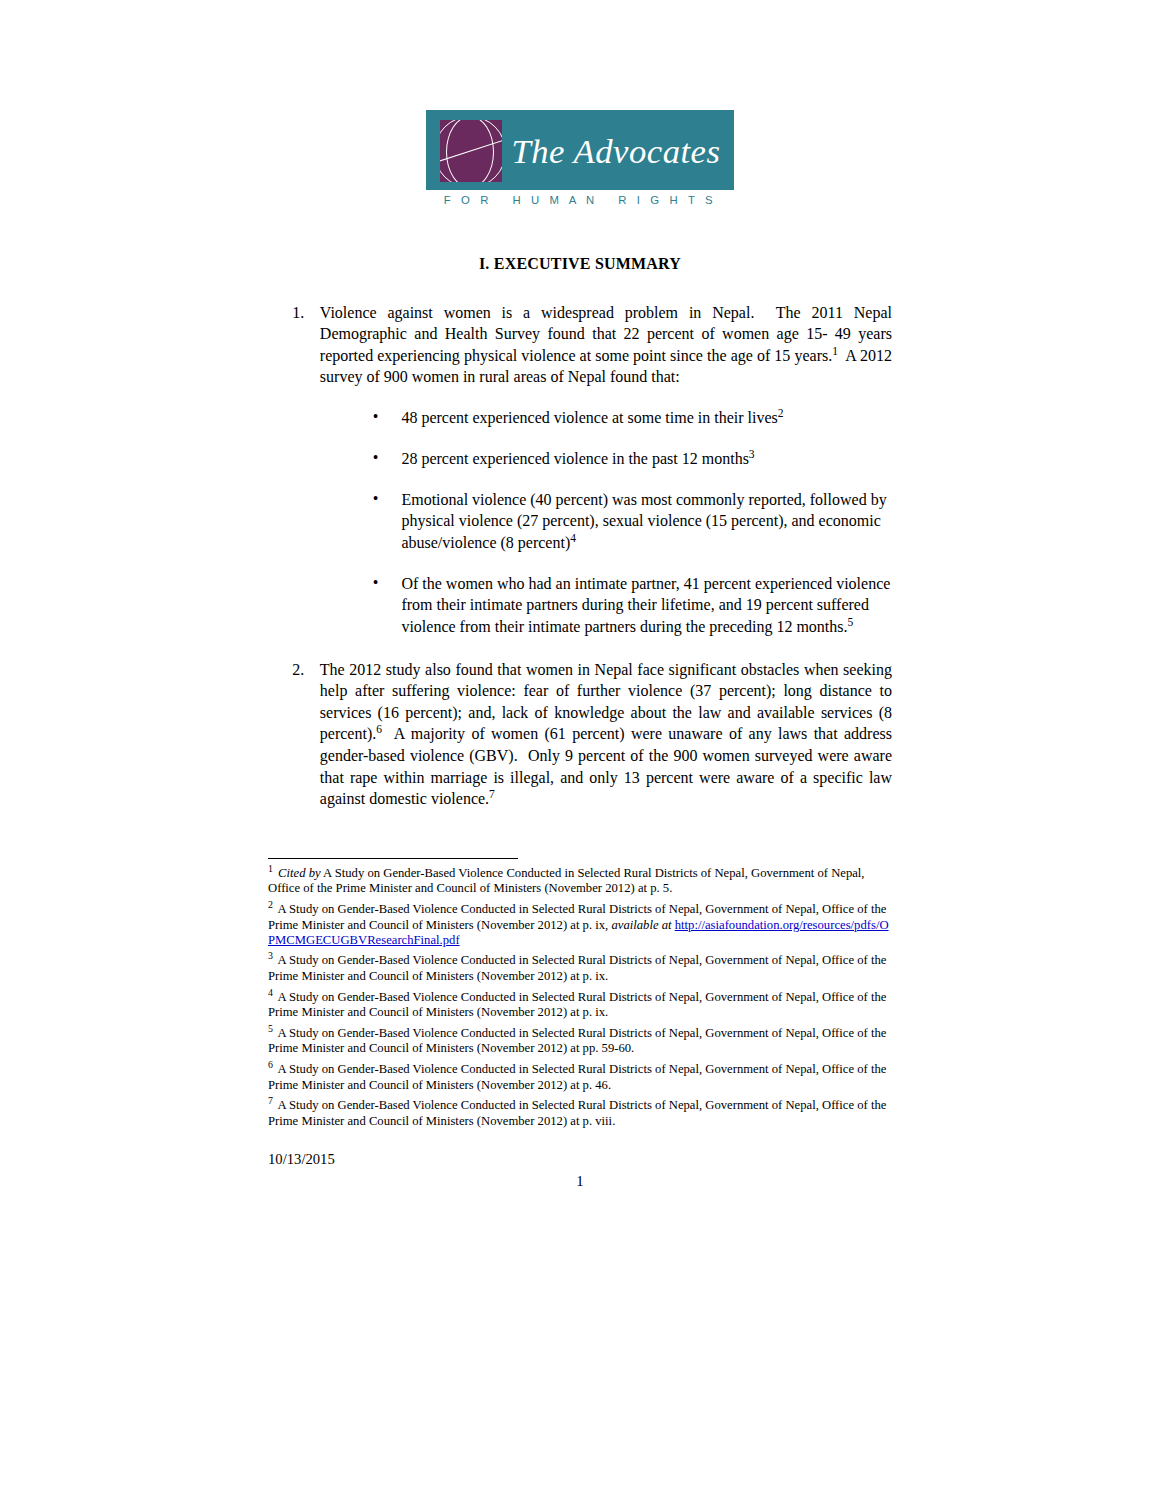The Advocates
F O R H U M A N R I G H T S
I. EXECUTIVE SUMMARY
Violence against women is a widespread problem in Nepal. The 2011 Nepal Demographic and Health Survey found that 22 percent of women age 15- 49 years reported experiencing physical violence at some point since the age of 15 years.1 A 2012 survey of 900 women in rural areas of Nepal found that:
48 percent experienced violence at some time in their lives2
28 percent experienced violence in the past 12 months3
Emotional violence (40 percent) was most commonly reported, followed by physical violence (27 percent), sexual violence (15 percent), and economic abuse/violence (8 percent)4
Of the women who had an intimate partner, 41 percent experienced violence from their intimate partners during their lifetime, and 19 percent suffered violence from their intimate partners during the preceding 12 months.5
The 2012 study also found that women in Nepal face significant obstacles when seeking help after suffering violence: fear of further violence (37 percent); long distance to services (16 percent); and, lack of knowledge about the law and available services (8 percent).6 A majority of women (61 percent) were unaware of any laws that address gender-based violence (GBV). Only 9 percent of the 900 women surveyed were aware that rape within marriage is illegal, and only 13 percent were aware of a specific law against domestic violence.7
1 Cited by A Study on Gender-Based Violence Conducted in Selected Rural Districts of Nepal, Government of Nepal, Office of the Prime Minister and Council of Ministers (November 2012) at p. 5.
2 A Study on Gender-Based Violence Conducted in Selected Rural Districts of Nepal, Government of Nepal, Office of the Prime Minister and Council of Ministers (November 2012) at p. ix, available at http://asiafoundation.org/resources/pdfs/OPMCMGECUGBVResearchFinal.pdf
3 A Study on Gender-Based Violence Conducted in Selected Rural Districts of Nepal, Government of Nepal, Office of the Prime Minister and Council of Ministers (November 2012) at p. ix.
4 A Study on Gender-Based Violence Conducted in Selected Rural Districts of Nepal, Government of Nepal, Office of the Prime Minister and Council of Ministers (November 2012) at p. ix.
5 A Study on Gender-Based Violence Conducted in Selected Rural Districts of Nepal, Government of Nepal, Office of the Prime Minister and Council of Ministers (November 2012) at pp. 59-60.
6 A Study on Gender-Based Violence Conducted in Selected Rural Districts of Nepal, Government of Nepal, Office of the Prime Minister and Council of Ministers (November 2012) at p. 46.
7 A Study on Gender-Based Violence Conducted in Selected Rural Districts of Nepal, Government of Nepal, Office of the Prime Minister and Council of Ministers (November 2012) at p. viii.
10/13/2015
1